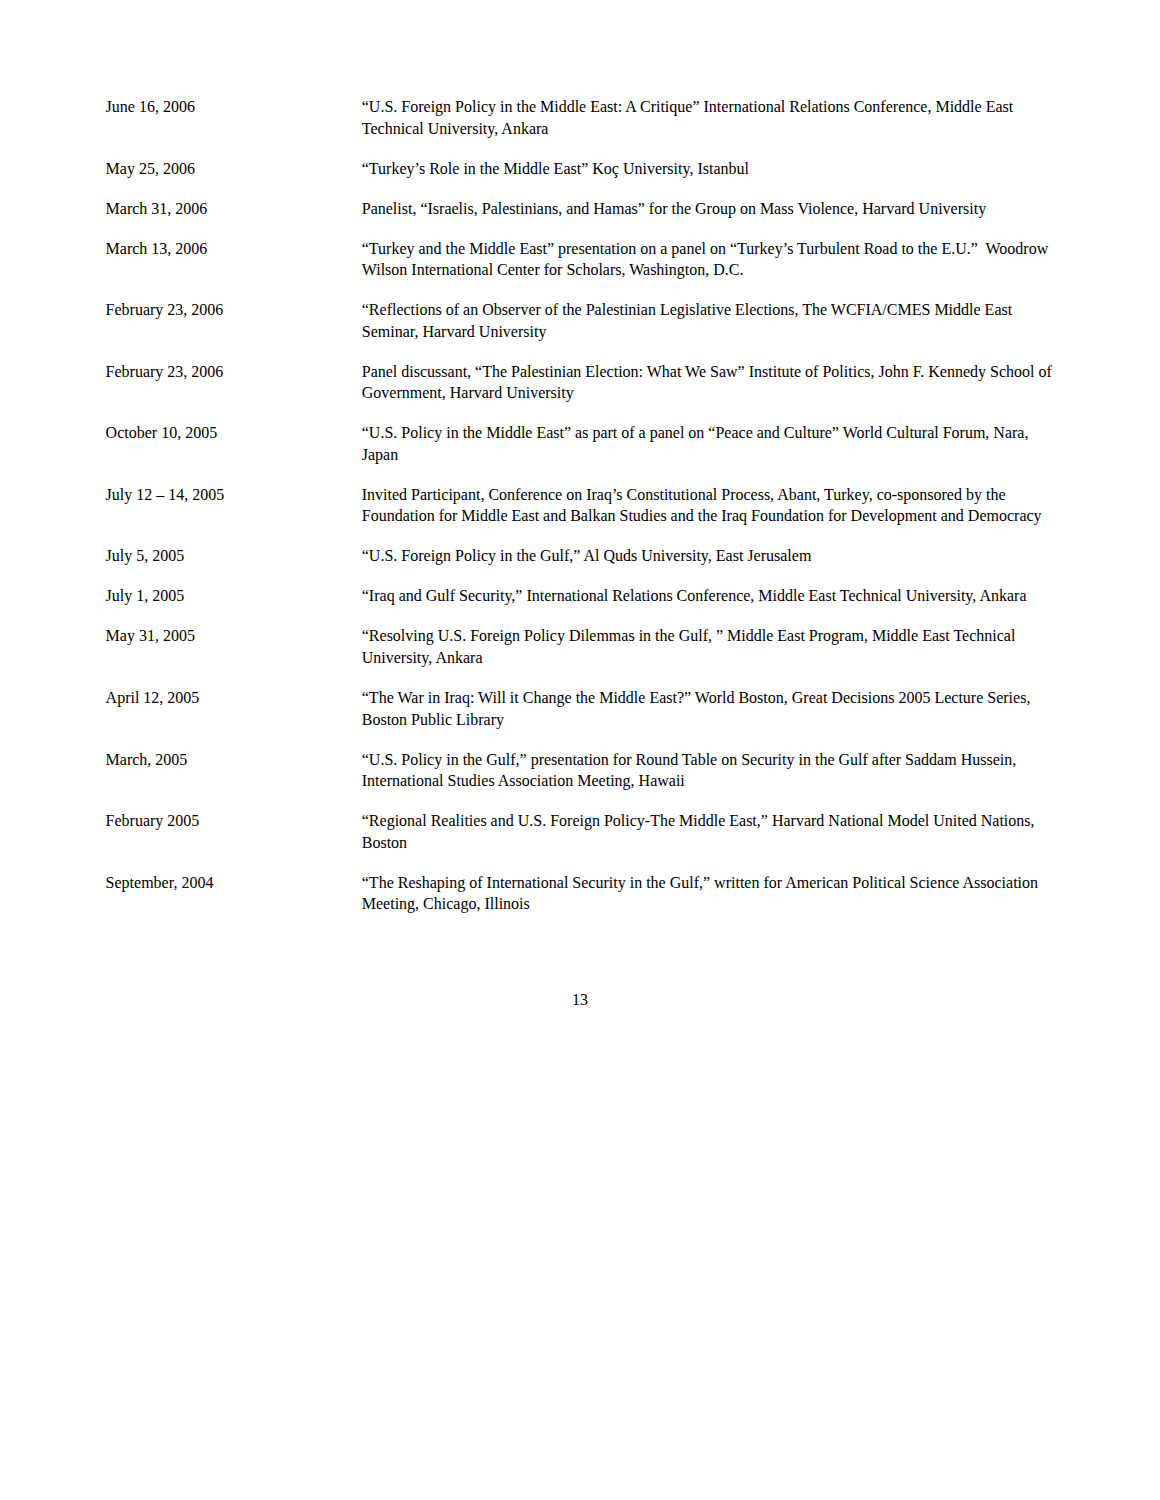| June 16, 2006 | “U.S. Foreign Policy in the Middle East: A Critique” International Relations Conference, Middle East Technical University, Ankara |
| May 25, 2006 | “Turkey’s Role in the Middle East” Koç University, Istanbul |
| March 31, 2006 | Panelist, “Israelis, Palestinians, and Hamas” for the Group on Mass Violence, Harvard University |
| March 13, 2006 | “Turkey and the Middle East” presentation on a panel on “Turkey’s Turbulent Road to the E.U.” Woodrow Wilson International Center for Scholars, Washington, D.C. |
| February 23, 2006 | “Reflections of an Observer of the Palestinian Legislative Elections, The WCFIA/CMES Middle East Seminar, Harvard University |
| February 23, 2006 | Panel discussant, “The Palestinian Election: What We Saw” Institute of Politics, John F. Kennedy School of Government, Harvard University |
| October 10, 2005 | “U.S. Policy in the Middle East” as part of a panel on “Peace and Culture” World Cultural Forum, Nara, Japan |
| July 12 – 14, 2005 | Invited Participant, Conference on Iraq’s Constitutional Process, Abant, Turkey, co-sponsored by the Foundation for Middle East and Balkan Studies and the Iraq Foundation for Development and Democracy |
| July 5, 2005 | “U.S. Foreign Policy in the Gulf,” Al Quds University, East Jerusalem |
| July 1, 2005 | “Iraq and Gulf Security,” International Relations Conference, Middle East Technical University, Ankara |
| May 31, 2005 | “Resolving U.S. Foreign Policy Dilemmas in the Gulf, ” Middle East Program, Middle East Technical University, Ankara |
| April 12, 2005 | “The War in Iraq: Will it Change the Middle East?” World Boston, Great Decisions 2005 Lecture Series, Boston Public Library |
| March, 2005 | “U.S. Policy in the Gulf,” presentation for Round Table on Security in the Gulf after Saddam Hussein, International Studies Association Meeting, Hawaii |
| February 2005 | “Regional Realities and U.S. Foreign Policy-The Middle East,” Harvard National Model United Nations, Boston |
| September, 2004 | “The Reshaping of International Security in the Gulf,” written for American Political Science Association Meeting, Chicago, Illinois |
13